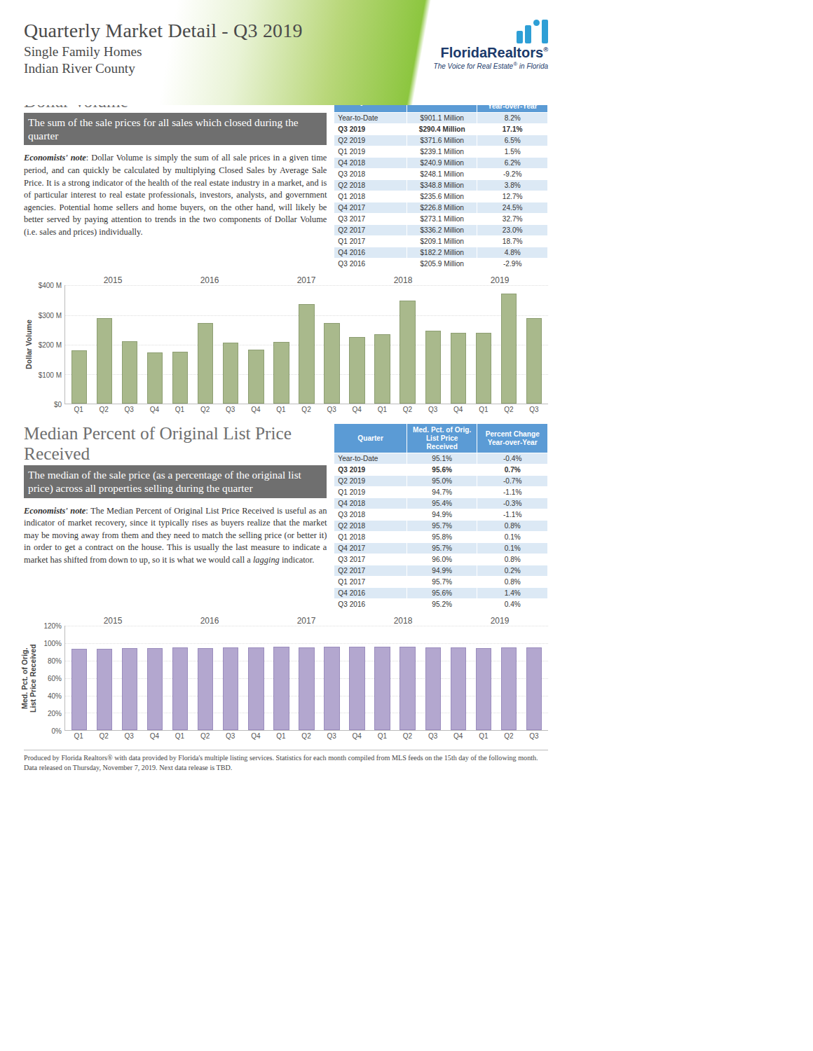Quarterly Market Detail - Q3 2019
Single Family Homes
Indian River County
FloridaRealtors®
The Voice for Real Estate® in Florida
Dollar Volume
The sum of the sale prices for all sales which closed during the quarter
Economists' note: Dollar Volume is simply the sum of all sale prices in a given time period, and can quickly be calculated by multiplying Closed Sales by Average Sale Price. It is a strong indicator of the health of the real estate industry in a market, and is of particular interest to real estate professionals, investors, analysts, and government agencies. Potential home sellers and home buyers, on the other hand, will likely be better served by paying attention to trends in the two components of Dollar Volume (i.e. sales and prices) individually.
| Quarter | Dollar Volume | Percent Change Year-over-Year |
| --- | --- | --- |
| Year-to-Date | $901.1 Million | 8.2% |
| Q3 2019 | $290.4 Million | 17.1% |
| Q2 2019 | $371.6 Million | 6.5% |
| Q1 2019 | $239.1 Million | 1.5% |
| Q4 2018 | $240.9 Million | 6.2% |
| Q3 2018 | $248.1 Million | -9.2% |
| Q2 2018 | $348.8 Million | 3.8% |
| Q1 2018 | $235.6 Million | 12.7% |
| Q4 2017 | $226.8 Million | 24.5% |
| Q3 2017 | $273.1 Million | 32.7% |
| Q2 2017 | $336.2 Million | 23.0% |
| Q1 2017 | $209.1 Million | 18.7% |
| Q4 2016 | $182.2 Million | 4.8% |
| Q3 2016 | $205.9 Million | -2.9% |
2015
2016
2017
2018
2019
Dollar Volume
$400 M $300 M $200 M $100 M $0
Q1
Q2
Q3
Q4
Q1
Q2
Q3
Q4
Q1
Q2
Q3
Q4
Q1
Q2
Q3
Q4
Q1
Q2
Q3
Median Percent of Original List Price Received
The median of the sale price (as a percentage of the original list price) across all properties selling during the quarter
Economists' note: The Median Percent of Original List Price Received is useful as an indicator of market recovery, since it typically rises as buyers realize that the market may be moving away from them and they need to match the selling price (or better it) in order to get a contract on the house. This is usually the last measure to indicate a market has shifted from down to up, so it is what we would call a lagging indicator.
| Quarter | Med. Pct. of Orig. List Price Received | Percent Change Year-over-Year |
| --- | --- | --- |
| Year-to-Date | 95.1% | -0.4% |
| Q3 2019 | 95.6% | 0.7% |
| Q2 2019 | 95.0% | -0.7% |
| Q1 2019 | 94.7% | -1.1% |
| Q4 2018 | 95.4% | -0.3% |
| Q3 2018 | 94.9% | -1.1% |
| Q2 2018 | 95.7% | 0.8% |
| Q1 2018 | 95.8% | 0.1% |
| Q4 2017 | 95.7% | 0.1% |
| Q3 2017 | 96.0% | 0.8% |
| Q2 2017 | 94.9% | 0.2% |
| Q1 2017 | 95.7% | 0.8% |
| Q4 2016 | 95.6% | 1.4% |
| Q3 2016 | 95.2% | 0.4% |
2015
2016
2017
2018
2019
Med. Pct. of Orig.
List Price Received
120% 100% 80% 60% 40% 20% 0%
Q1
Q2
Q3
Q4
Q1
Q2
Q3
Q4
Q1
Q2
Q3
Q4
Q1
Q2
Q3
Q4
Q1
Q2
Q3
Produced by Florida Realtors® with data provided by Florida's multiple listing services. Statistics for each month compiled from MLS feeds on the 15th day of the following month.
Data released on Thursday, November 7, 2019. Next data release is TBD.